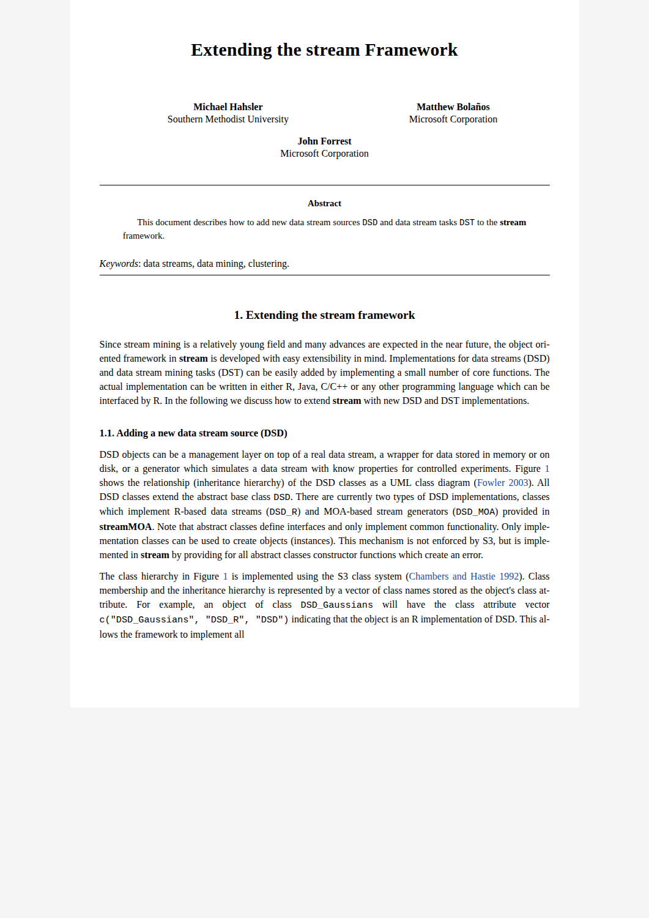Extending the stream Framework
| Michael Hahsler Southern Methodist University | Matthew Bolaños Microsoft Corporation |
| John Forrest Microsoft Corporation |
Abstract
This document describes how to add new data stream sources DSD and data stream tasks DST to the stream framework.
Keywords: data streams, data mining, clustering.
1. Extending the stream framework
Since stream mining is a relatively young field and many advances are expected in the near future, the object oriented framework in stream is developed with easy extensibility in mind. Implementations for data streams (DSD) and data stream mining tasks (DST) can be easily added by implementing a small number of core functions. The actual implementation can be written in either R, Java, C/C++ or any other programming language which can be interfaced by R. In the following we discuss how to extend stream with new DSD and DST implementations.
1.1. Adding a new data stream source (DSD)
DSD objects can be a management layer on top of a real data stream, a wrapper for data stored in memory or on disk, or a generator which simulates a data stream with know properties for controlled experiments. Figure 1 shows the relationship (inheritance hierarchy) of the DSD classes as a UML class diagram (Fowler 2003). All DSD classes extend the abstract base class DSD. There are currently two types of DSD implementations, classes which implement R-based data streams (DSD_R) and MOA-based stream generators (DSD_MOA) provided in streamMOA. Note that abstract classes define interfaces and only implement common functionality. Only implementation classes can be used to create objects (instances). This mechanism is not enforced by S3, but is implemented in stream by providing for all abstract classes constructor functions which create an error.
The class hierarchy in Figure 1 is implemented using the S3 class system (Chambers and Hastie 1992). Class membership and the inheritance hierarchy is represented by a vector of class names stored as the object's class attribute. For example, an object of class DSD_Gaussians will have the class attribute vector c("DSD_Gaussians", "DSD_R", "DSD") indicating that the object is an R implementation of DSD. This allows the framework to implement all